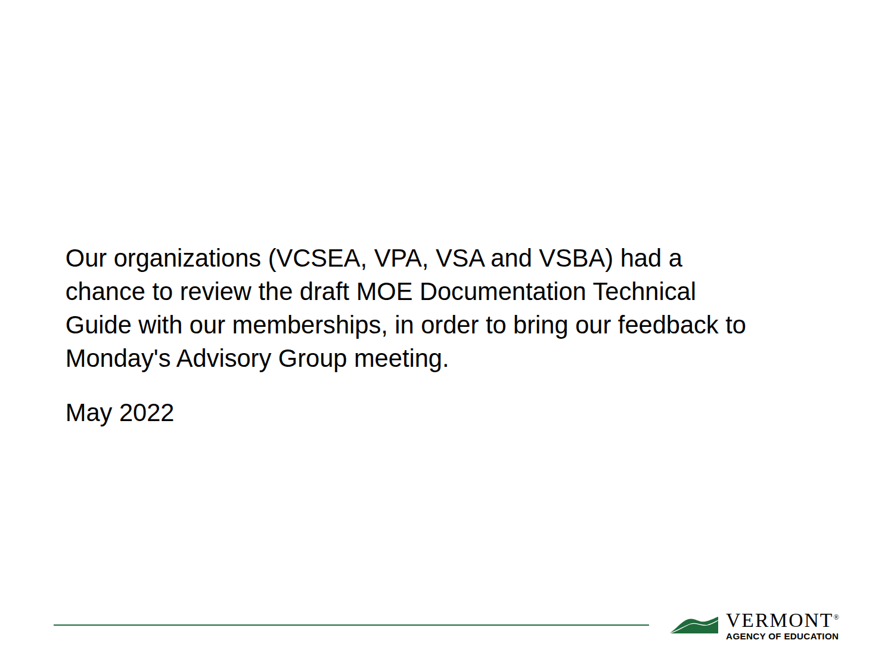Our organizations (VCSEA, VPA, VSA and VSBA) had a chance to review the draft MOE Documentation Technical Guide with our memberships, in order to bring our feedback to Monday's Advisory Group meeting.
May 2022
VERMONT®
AGENCY OF EDUCATION